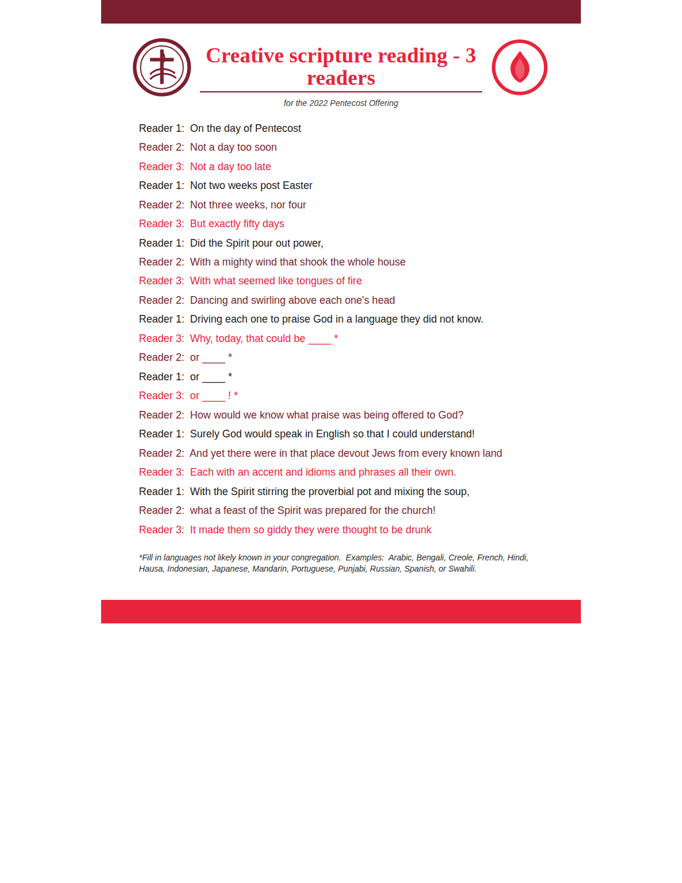Creative scripture reading - 3 readers
for the 2022 Pentecost Offering
Reader 1: On the day of Pentecost
Reader 2: Not a day too soon
Reader 3: Not a day too late
Reader 1: Not two weeks post Easter
Reader 2: Not three weeks, nor four
Reader 3: But exactly fifty days
Reader 1: Did the Spirit pour out power,
Reader 2: With a mighty wind that shook the whole house
Reader 3: With what seemed like tongues of fire
Reader 2: Dancing and swirling above each one's head
Reader 1: Driving each one to praise God in a language they did not know.
Reader 3: Why, today, that could be ____ *
Reader 2: or ____ *
Reader 1: or ____ *
Reader 3: or ____ ! *
Reader 2: How would we know what praise was being offered to God?
Reader 1: Surely God would speak in English so that I could understand!
Reader 2: And yet there were in that place devout Jews from every known land
Reader 3: Each with an accent and idioms and phrases all their own.
Reader 1: With the Spirit stirring the proverbial pot and mixing the soup,
Reader 2: what a feast of the Spirit was prepared for the church!
Reader 3: It made them so giddy they were thought to be drunk
*Fill in languages not likely known in your congregation. Examples: Arabic, Bengali, Creole, French, Hindi, Hausa, Indonesian, Japanese, Mandarin, Portuguese, Punjabi, Russian, Spanish, or Swahili.